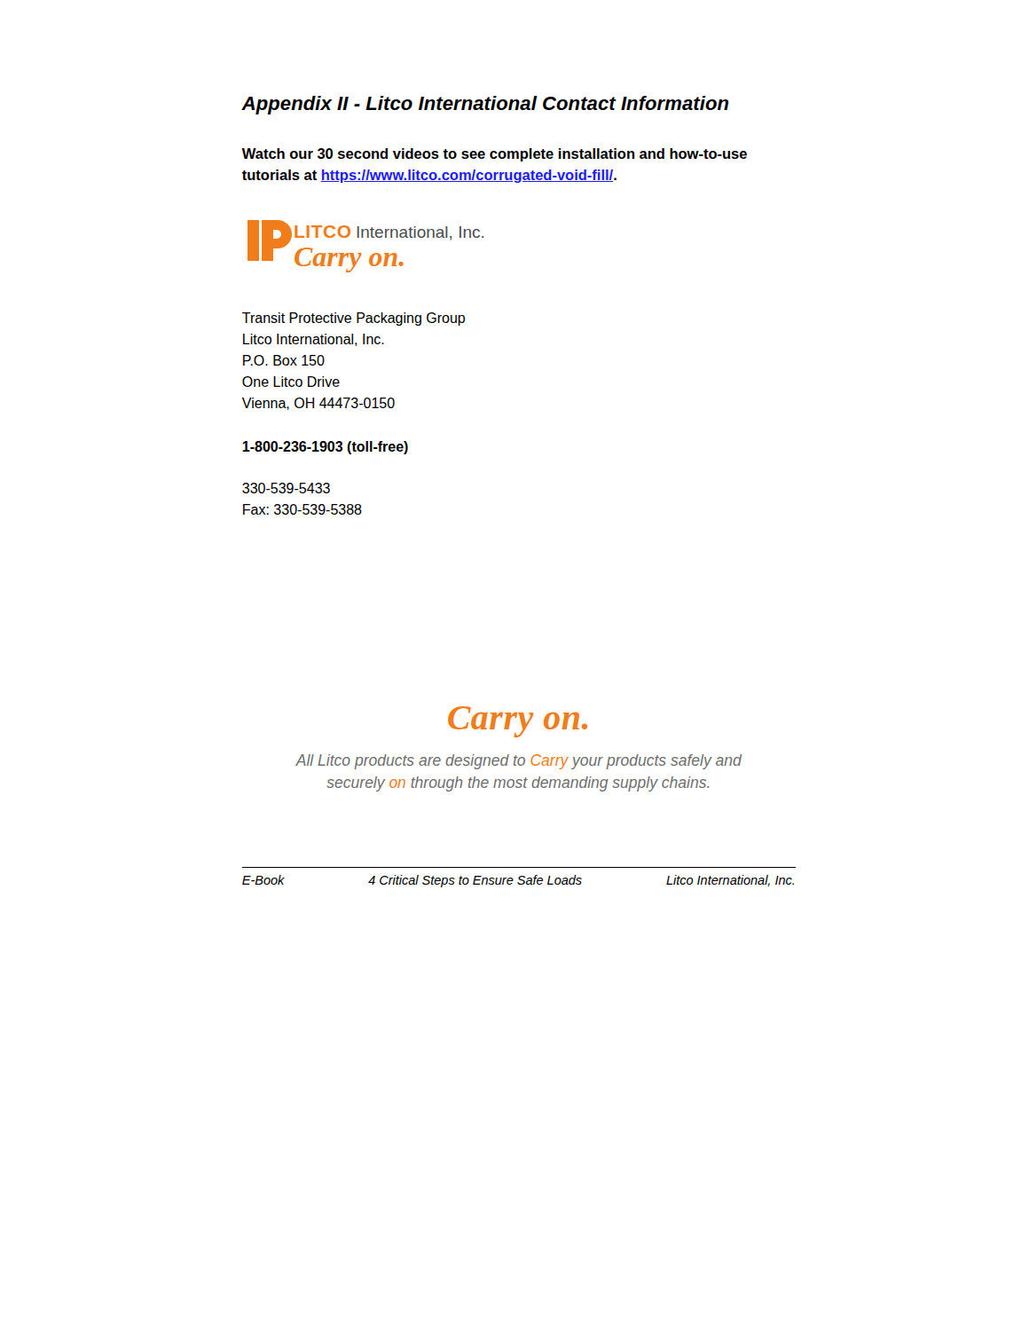Appendix II - Litco International Contact Information
Watch our 30 second videos to see complete installation and how-to-use tutorials at https://www.litco.com/corrugated-void-fill/.
LITCO International, Inc. Carry on.
Transit Protective Packaging Group
Litco International, Inc.
P.O. Box 150
One Litco Drive
Vienna, OH 44473-0150
1-800-236-1903 (toll-free)
330-539-5433
Fax: 330-539-5388
Carry on.
All Litco products are designed to Carry your products safely and securely on through the most demanding supply chains.
E-Book 4 Critical Steps to Ensure Safe Loads Litco International, Inc.